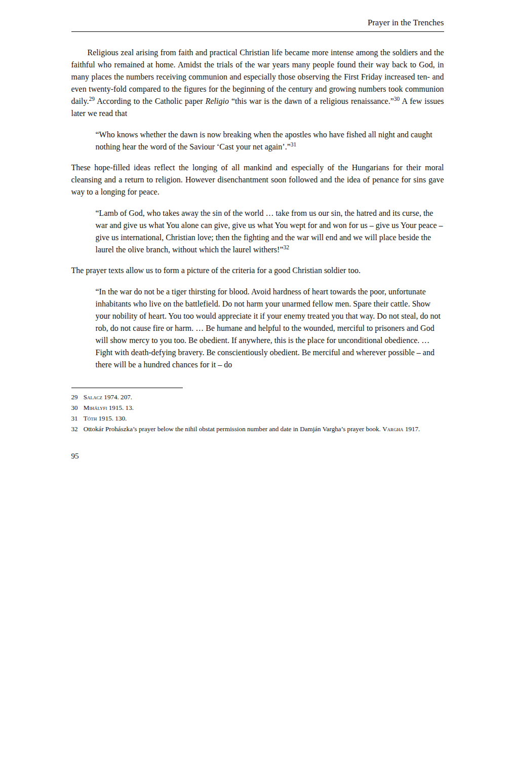Prayer in the Trenches
Religious zeal arising from faith and practical Christian life became more intense among the soldiers and the faithful who remained at home. Amidst the trials of the war years many people found their way back to God, in many places the numbers receiving communion and especially those observing the First Friday increased ten- and even twenty-fold compared to the figures for the beginning of the century and growing numbers took communion daily.29 According to the Catholic paper Religio “this war is the dawn of a religious renaissance.”30 A few issues later we read that
“Who knows whether the dawn is now breaking when the apostles who have fished all night and caught nothing hear the word of the Saviour ‘Cast your net again’.”31
These hope-filled ideas reflect the longing of all mankind and especially of the Hungarians for their moral cleansing and a return to religion. However disenchantment soon followed and the idea of penance for sins gave way to a longing for peace.
“Lamb of God, who takes away the sin of the world … take from us our sin, the hatred and its curse, the war and give us what You alone can give, give us what You wept for and won for us – give us Your peace – give us international, Christian love; then the fighting and the war will end and we will place beside the laurel the olive branch, without which the laurel withers!”32
The prayer texts allow us to form a picture of the criteria for a good Christian soldier too.
“In the war do not be a tiger thirsting for blood. Avoid hardness of heart towards the poor, unfortunate inhabitants who live on the battlefield. Do not harm your unarmed fellow men. Spare their cattle. Show your nobility of heart. You too would appreciate it if your enemy treated you that way. Do not steal, do not rob, do not cause fire or harm. … Be humane and helpful to the wounded, merciful to prisoners and God will show mercy to you too. Be obedient. If anywhere, this is the place for unconditional obedience. … Fight with death-defying bravery. Be conscientiously obedient. Be merciful and wherever possible – and there will be a hundred chances for it – do
29 Salacz 1974. 207.
30 Mihályfi 1915. 13.
31 Tóth 1915. 130.
32 Ottokár Prohászka’s prayer below the nihil obstat permission number and date in Damján Vargha’s prayer book. Vargha 1917.
95